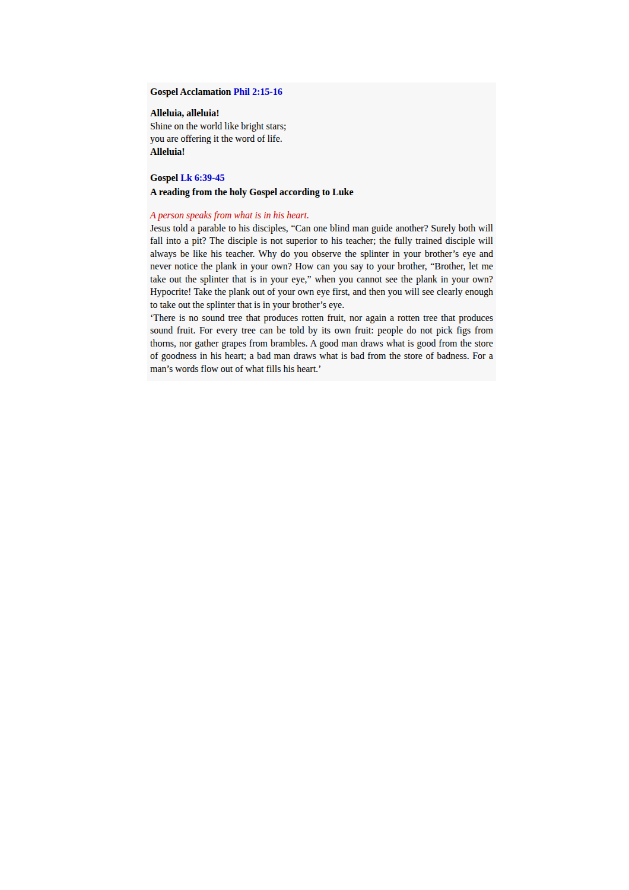Gospel Acclamation
Phil 2:15-16
Alleluia, alleluia!
Shine on the world like bright stars;
you are offering it the word of life.
Alleluia!
Gospel
Lk 6:39-45
A reading from the holy Gospel according to Luke
A person speaks from what is in his heart.
Jesus told a parable to his disciples, “Can one blind man guide another? Surely both will fall into a pit? The disciple is not superior to his teacher; the fully trained disciple will always be like his teacher. Why do you observe the splinter in your brother’s eye and never notice the plank in your own? How can you say to your brother, “Brother, let me take out the splinter that is in your eye,” when you cannot see the plank in your own? Hypocrite! Take the plank out of your own eye first, and then you will see clearly enough to take out the splinter that is in your brother’s eye.
‘There is no sound tree that produces rotten fruit, nor again a rotten tree that produces sound fruit. For every tree can be told by its own fruit: people do not pick figs from thorns, nor gather grapes from brambles. A good man draws what is good from the store of goodness in his heart; a bad man draws what is bad from the store of badness. For a man’s words flow out of what fills his heart.’